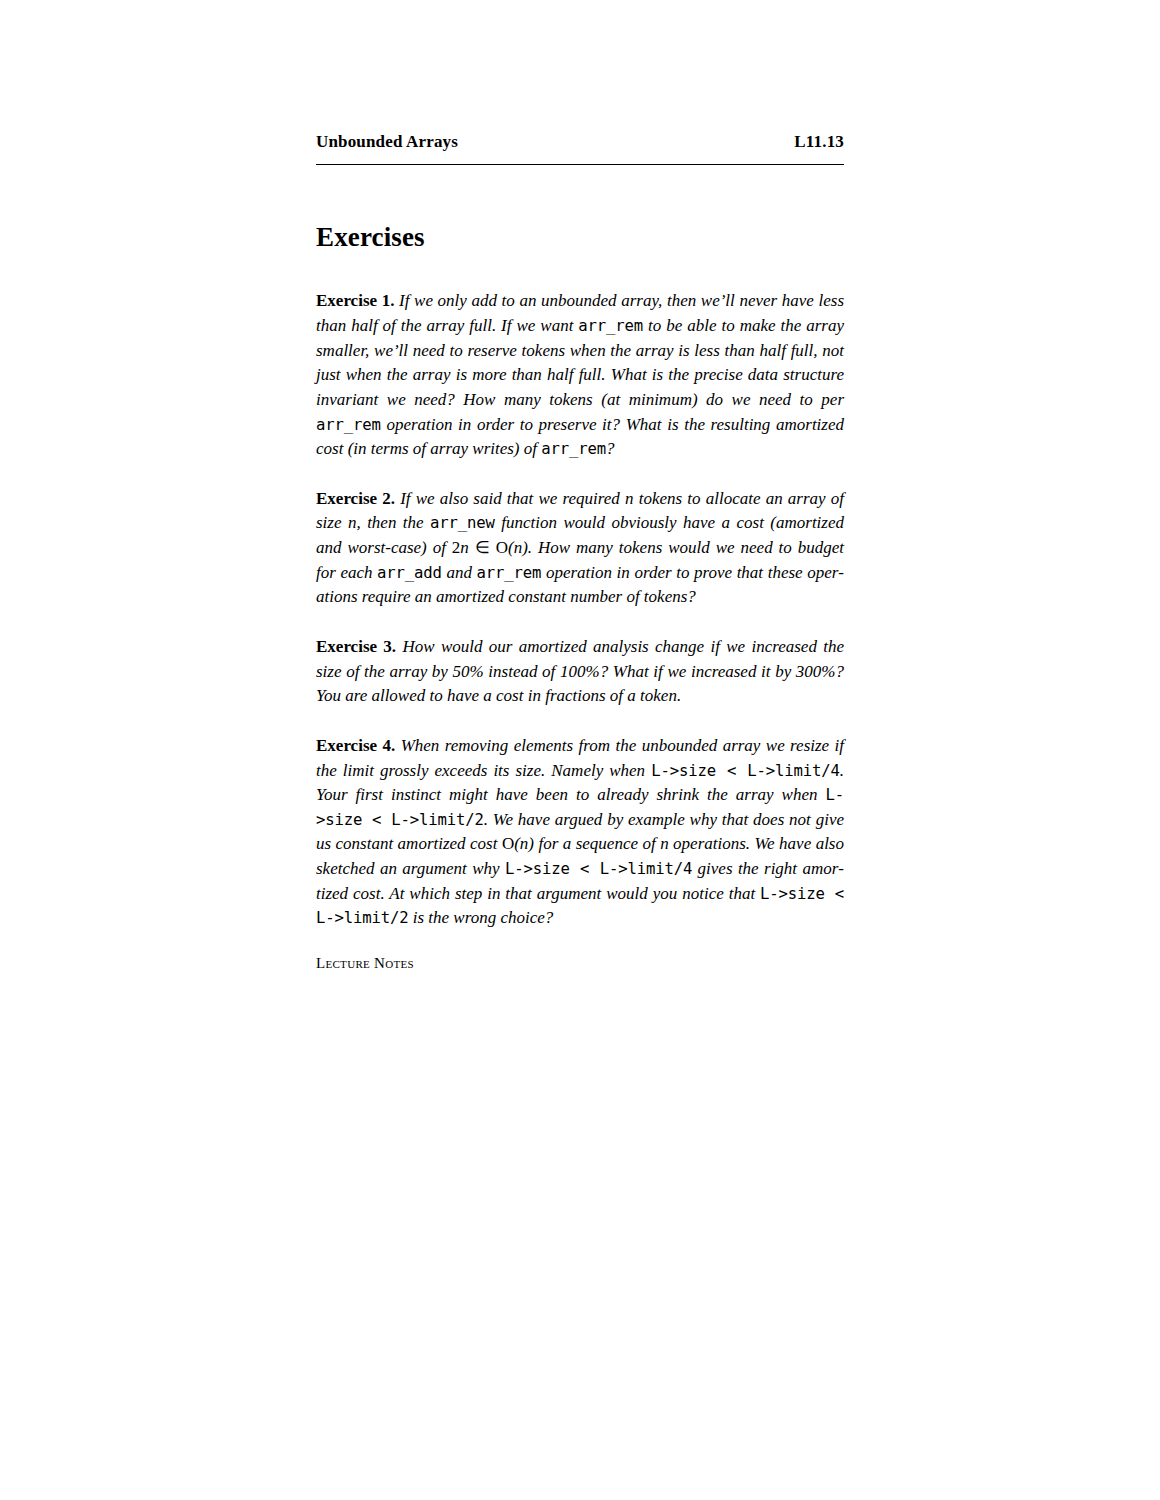Unbounded Arrays L11.13
Exercises
Exercise 1. If we only add to an unbounded array, then we’ll never have less than half of the array full. If we want arr_rem to be able to make the array smaller, we’ll need to reserve tokens when the array is less than half full, not just when the array is more than half full. What is the precise data structure invariant we need? How many tokens (at minimum) do we need to per arr_rem operation in order to preserve it? What is the resulting amortized cost (in terms of array writes) of arr_rem?
Exercise 2. If we also said that we required n tokens to allocate an array of size n, then the arr_new function would obviously have a cost (amortized and worst-case) of 2 n ∈ O(n). How many tokens would we need to budget for each arr_add and arr_rem operation in order to prove that these operations require an amortized constant number of tokens?
Exercise 3. How would our amortized analysis change if we increased the size of the array by 50% instead of 100%? What if we increased it by 300%? You are allowed to have a cost in fractions of a token.
Exercise 4. When removing elements from the unbounded array we resize if the limit grossly exceeds its size. Namely when L->size < L->limit/4. Your first instinct might have been to already shrink the array when L->size < L->limit/2. We have argued by example why that does not give us constant amortized cost O(n) for a sequence of n operations. We have also sketched an argument why L->size < L->limit/4 gives the right amortized cost. At which step in that argument would you notice that L->size < L->limit/2 is the wrong choice?
Lecture Notes